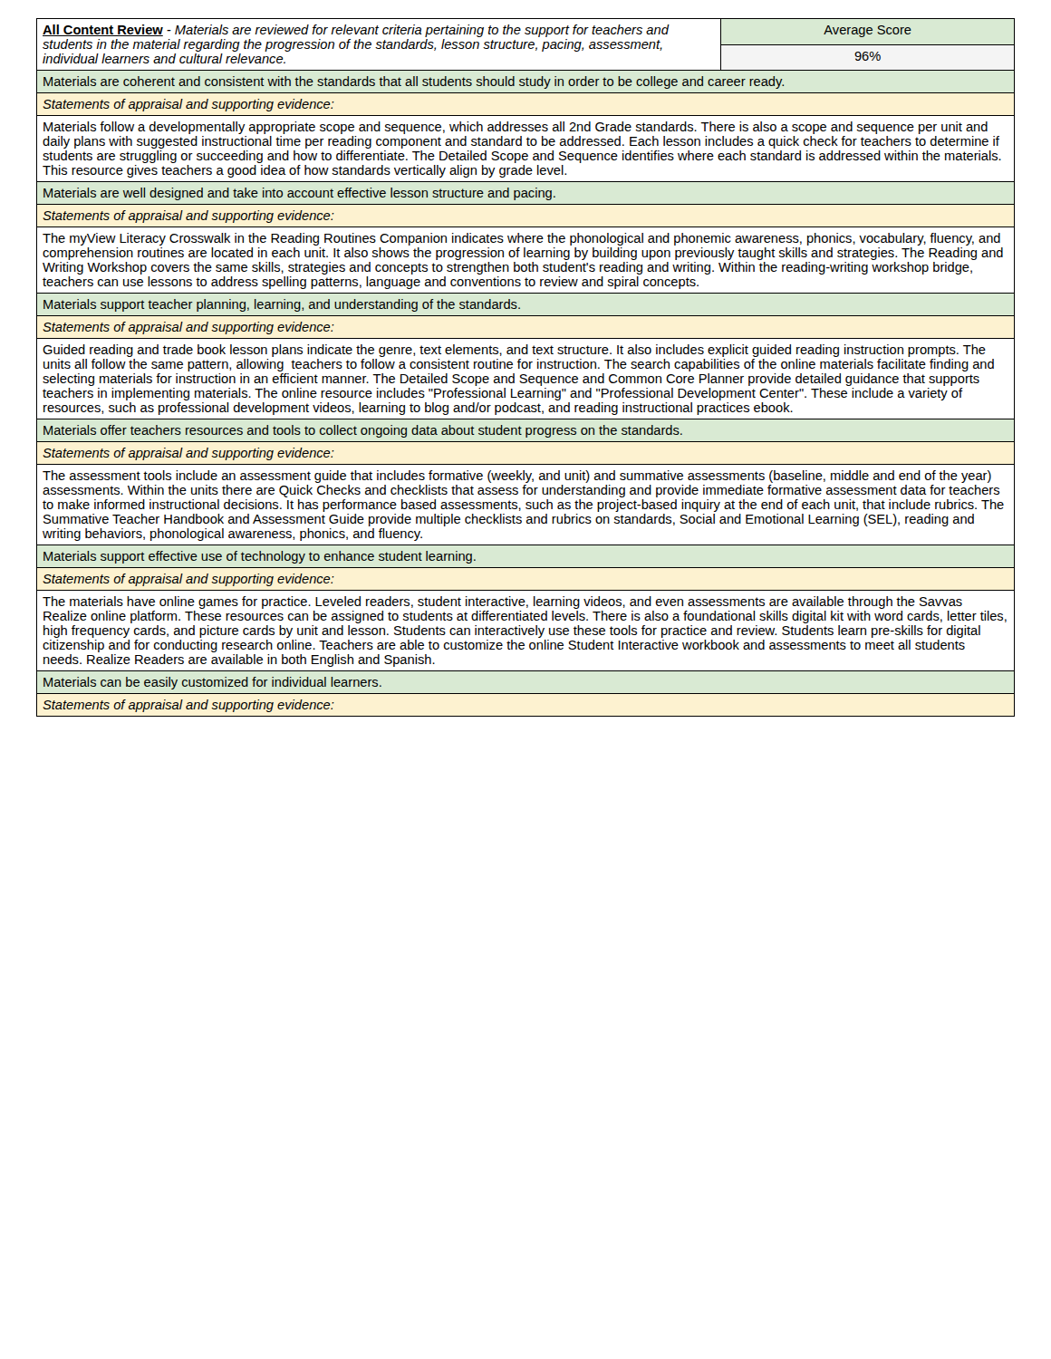| All Content Review - Materials are reviewed for relevant criteria pertaining to the support for teachers and students in the material regarding the progression of the standards, lesson structure, pacing, assessment, individual learners and cultural relevance. | Average Score |
| 96% |
| Materials are coherent and consistent with the standards that all students should study in order to be college and career ready. |
| Statements of appraisal and supporting evidence: |
| Materials follow a developmentally appropriate scope and sequence, which addresses all 2nd Grade standards. There is also a scope and sequence per unit and daily plans with suggested instructional time per reading component and standard to be addressed. Each lesson includes a quick check for teachers to determine if students are struggling or succeeding and how to differentiate. The Detailed Scope and Sequence identifies where each standard is addressed within the materials. This resource gives teachers a good idea of how standards vertically align by grade level. |
| Materials are well designed and take into account effective lesson structure and pacing. |
| Statements of appraisal and supporting evidence: |
| The myView Literacy Crosswalk in the Reading Routines Companion indicates where the phonological and phonemic awareness, phonics, vocabulary, fluency, and comprehension routines are located in each unit. It also shows the progression of learning by building upon previously taught skills and strategies. The Reading and Writing Workshop covers the same skills, strategies and concepts to strengthen both student's reading and writing. Within the reading-writing workshop bridge, teachers can use lessons to address spelling patterns, language and conventions to review and spiral concepts. |
| Materials support teacher planning, learning, and understanding of the standards. |
| Statements of appraisal and supporting evidence: |
| Guided reading and trade book lesson plans indicate the genre, text elements, and text structure. It also includes explicit guided reading instruction prompts. The units all follow the same pattern, allowing teachers to follow a consistent routine for instruction. The search capabilities of the online materials facilitate finding and selecting materials for instruction in an efficient manner. The Detailed Scope and Sequence and Common Core Planner provide detailed guidance that supports teachers in implementing materials. The online resource includes "Professional Learning" and "Professional Development Center". These include a variety of resources, such as professional development videos, learning to blog and/or podcast, and reading instructional practices ebook. |
| Materials offer teachers resources and tools to collect ongoing data about student progress on the standards. |
| Statements of appraisal and supporting evidence: |
| The assessment tools include an assessment guide that includes formative (weekly, and unit) and summative assessments (baseline, middle and end of the year) assessments. Within the units there are Quick Checks and checklists that assess for understanding and provide immediate formative assessment data for teachers to make informed instructional decisions. It has performance based assessments, such as the project-based inquiry at the end of each unit, that include rubrics. The Summative Teacher Handbook and Assessment Guide provide multiple checklists and rubrics on standards, Social and Emotional Learning (SEL), reading and writing behaviors, phonological awareness, phonics, and fluency. |
| Materials support effective use of technology to enhance student learning. |
| Statements of appraisal and supporting evidence: |
| The materials have online games for practice. Leveled readers, student interactive, learning videos, and even assessments are available through the Savvas Realize online platform. These resources can be assigned to students at differentiated levels. There is also a foundational skills digital kit with word cards, letter tiles, high frequency cards, and picture cards by unit and lesson. Students can interactively use these tools for practice and review. Students learn pre-skills for digital citizenship and for conducting research online. Teachers are able to customize the online Student Interactive workbook and assessments to meet all students needs. Realize Readers are available in both English and Spanish. |
| Materials can be easily customized for individual learners. |
| Statements of appraisal and supporting evidence: |